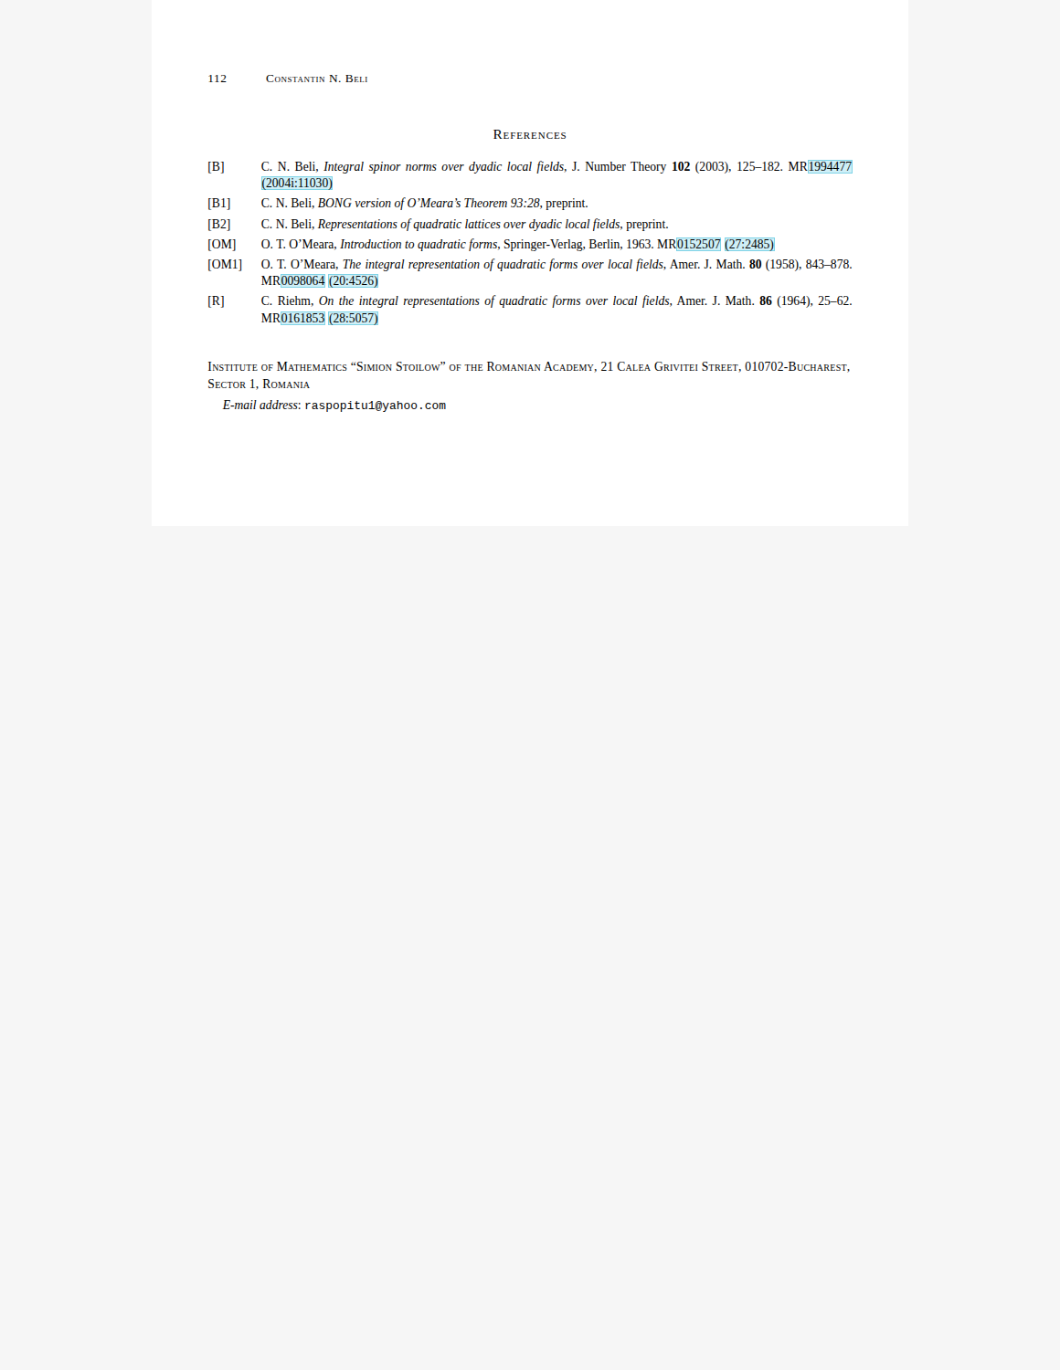112 Constantin N. Beli
References
[B]
C. N. Beli, Integral spinor norms over dyadic local fields, J. Number Theory 102 (2003), 125–182. MR1994477 (2004i:11030)
[B1]
C. N. Beli, BONG version of O’Meara’s Theorem 93:28, preprint.
[B2]
C. N. Beli, Representations of quadratic lattices over dyadic local fields, preprint.
[OM]
O. T. O’Meara, Introduction to quadratic forms, Springer-Verlag, Berlin, 1963. MR0152507 (27:2485)
[OM1]
O. T. O’Meara, The integral representation of quadratic forms over local fields, Amer. J. Math. 80 (1958), 843–878. MR0098064 (20:4526)
[R]
C. Riehm, On the integral representations of quadratic forms over local fields, Amer. J. Math. 86 (1964), 25–62. MR0161853 (28:5057)
Institute of Mathematics “Simion Stoilow” of the Romanian Academy, 21 Calea Grivitei Street, 010702-Bucharest, Sector 1, Romania
E-mail address: raspopitu1@yahoo.com